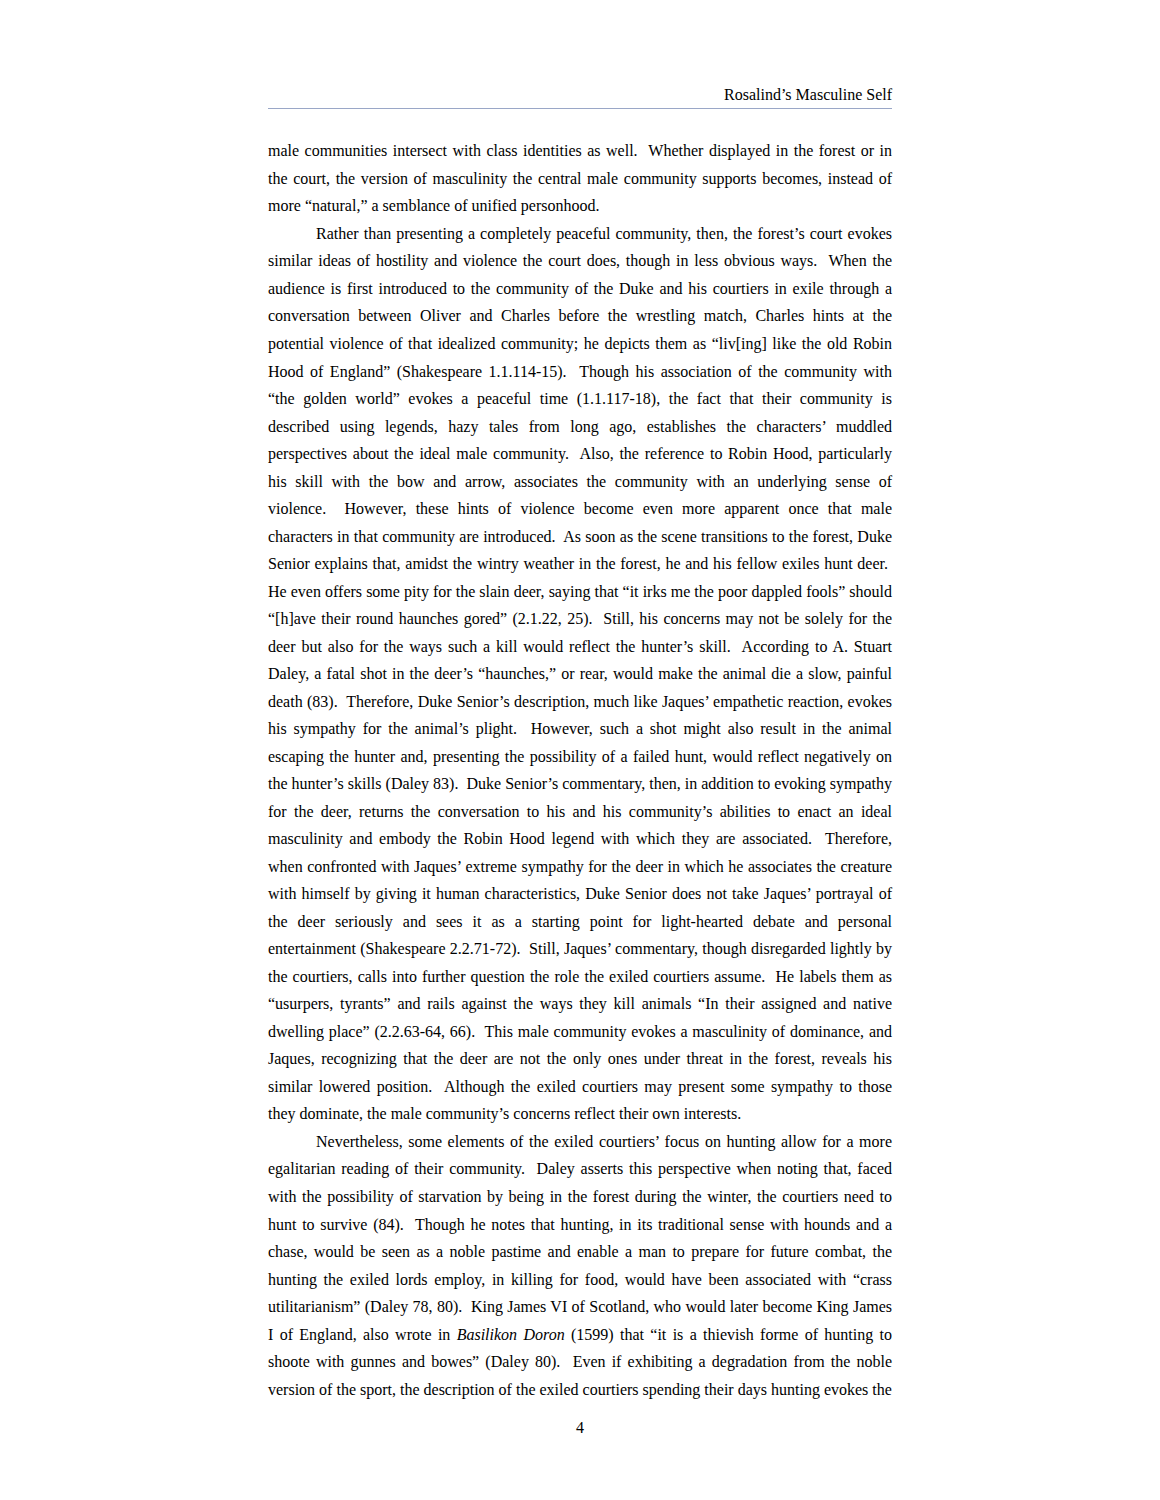Rosalind’s Masculine Self
male communities intersect with class identities as well. Whether displayed in the forest or in the court, the version of masculinity the central male community supports becomes, instead of more “natural,” a semblance of unified personhood.
Rather than presenting a completely peaceful community, then, the forest’s court evokes similar ideas of hostility and violence the court does, though in less obvious ways. When the audience is first introduced to the community of the Duke and his courtiers in exile through a conversation between Oliver and Charles before the wrestling match, Charles hints at the potential violence of that idealized community; he depicts them as “liv[ing] like the old Robin Hood of England” (Shakespeare 1.1.114-15). Though his association of the community with “the golden world” evokes a peaceful time (1.1.117-18), the fact that their community is described using legends, hazy tales from long ago, establishes the characters’ muddled perspectives about the ideal male community. Also, the reference to Robin Hood, particularly his skill with the bow and arrow, associates the community with an underlying sense of violence. However, these hints of violence become even more apparent once that male characters in that community are introduced. As soon as the scene transitions to the forest, Duke Senior explains that, amidst the wintry weather in the forest, he and his fellow exiles hunt deer. He even offers some pity for the slain deer, saying that “it irks me the poor dappled fools” should “[h]ave their round haunches gored” (2.1.22, 25). Still, his concerns may not be solely for the deer but also for the ways such a kill would reflect the hunter’s skill. According to A. Stuart Daley, a fatal shot in the deer’s “haunches,” or rear, would make the animal die a slow, painful death (83). Therefore, Duke Senior’s description, much like Jaques’ empathetic reaction, evokes his sympathy for the animal’s plight. However, such a shot might also result in the animal escaping the hunter and, presenting the possibility of a failed hunt, would reflect negatively on the hunter’s skills (Daley 83). Duke Senior’s commentary, then, in addition to evoking sympathy for the deer, returns the conversation to his and his community’s abilities to enact an ideal masculinity and embody the Robin Hood legend with which they are associated. Therefore, when confronted with Jaques’ extreme sympathy for the deer in which he associates the creature with himself by giving it human characteristics, Duke Senior does not take Jaques’ portrayal of the deer seriously and sees it as a starting point for light-hearted debate and personal entertainment (Shakespeare 2.2.71-72). Still, Jaques’ commentary, though disregarded lightly by the courtiers, calls into further question the role the exiled courtiers assume. He labels them as “usurpers, tyrants” and rails against the ways they kill animals “In their assigned and native dwelling place” (2.2.63-64, 66). This male community evokes a masculinity of dominance, and Jaques, recognizing that the deer are not the only ones under threat in the forest, reveals his similar lowered position. Although the exiled courtiers may present some sympathy to those they dominate, the male community’s concerns reflect their own interests.
Nevertheless, some elements of the exiled courtiers’ focus on hunting allow for a more egalitarian reading of their community. Daley asserts this perspective when noting that, faced with the possibility of starvation by being in the forest during the winter, the courtiers need to hunt to survive (84). Though he notes that hunting, in its traditional sense with hounds and a chase, would be seen as a noble pastime and enable a man to prepare for future combat, the hunting the exiled lords employ, in killing for food, would have been associated with “crass utilitarianism” (Daley 78, 80). King James VI of Scotland, who would later become King James I of England, also wrote in Basilikon Doron (1599) that “it is a thievish forme of hunting to shoote with gunnes and bowes” (Daley 80). Even if exhibiting a degradation from the noble version of the sport, the description of the exiled courtiers spending their days hunting evokes the
4